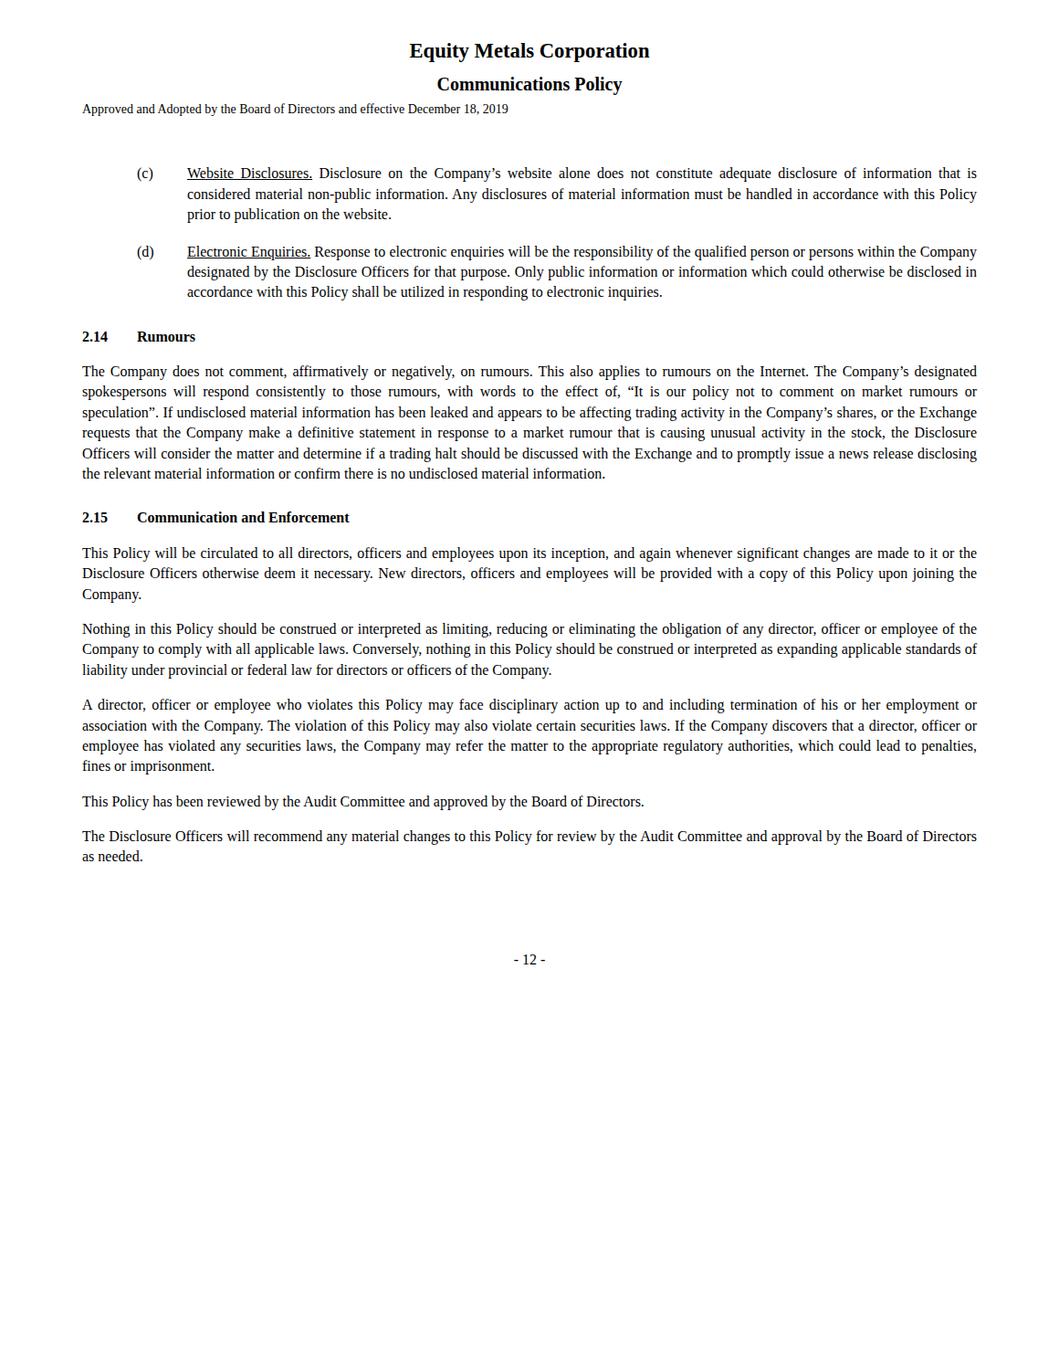Equity Metals Corporation
Communications Policy
Approved and Adopted by the Board of Directors and effective December 18, 2019
(c)
Website Disclosures. Disclosure on the Company’s website alone does not constitute adequate disclosure of information that is considered material non-public information. Any disclosures of material information must be handled in accordance with this Policy prior to publication on the website.
(d)
Electronic Enquiries. Response to electronic enquiries will be the responsibility of the qualified person or persons within the Company designated by the Disclosure Officers for that purpose. Only public information or information which could otherwise be disclosed in accordance with this Policy shall be utilized in responding to electronic inquiries.
2.14 Rumours
The Company does not comment, affirmatively or negatively, on rumours. This also applies to rumours on the Internet. The Company’s designated spokespersons will respond consistently to those rumours, with words to the effect of, “It is our policy not to comment on market rumours or speculation”. If undisclosed material information has been leaked and appears to be affecting trading activity in the Company’s shares, or the Exchange requests that the Company make a definitive statement in response to a market rumour that is causing unusual activity in the stock, the Disclosure Officers will consider the matter and determine if a trading halt should be discussed with the Exchange and to promptly issue a news release disclosing the relevant material information or confirm there is no undisclosed material information.
2.15 Communication and Enforcement
This Policy will be circulated to all directors, officers and employees upon its inception, and again whenever significant changes are made to it or the Disclosure Officers otherwise deem it necessary. New directors, officers and employees will be provided with a copy of this Policy upon joining the Company.
Nothing in this Policy should be construed or interpreted as limiting, reducing or eliminating the obligation of any director, officer or employee of the Company to comply with all applicable laws. Conversely, nothing in this Policy should be construed or interpreted as expanding applicable standards of liability under provincial or federal law for directors or officers of the Company.
A director, officer or employee who violates this Policy may face disciplinary action up to and including termination of his or her employment or association with the Company. The violation of this Policy may also violate certain securities laws. If the Company discovers that a director, officer or employee has violated any securities laws, the Company may refer the matter to the appropriate regulatory authorities, which could lead to penalties, fines or imprisonment.
This Policy has been reviewed by the Audit Committee and approved by the Board of Directors.
The Disclosure Officers will recommend any material changes to this Policy for review by the Audit Committee and approval by the Board of Directors as needed.
- 12 -